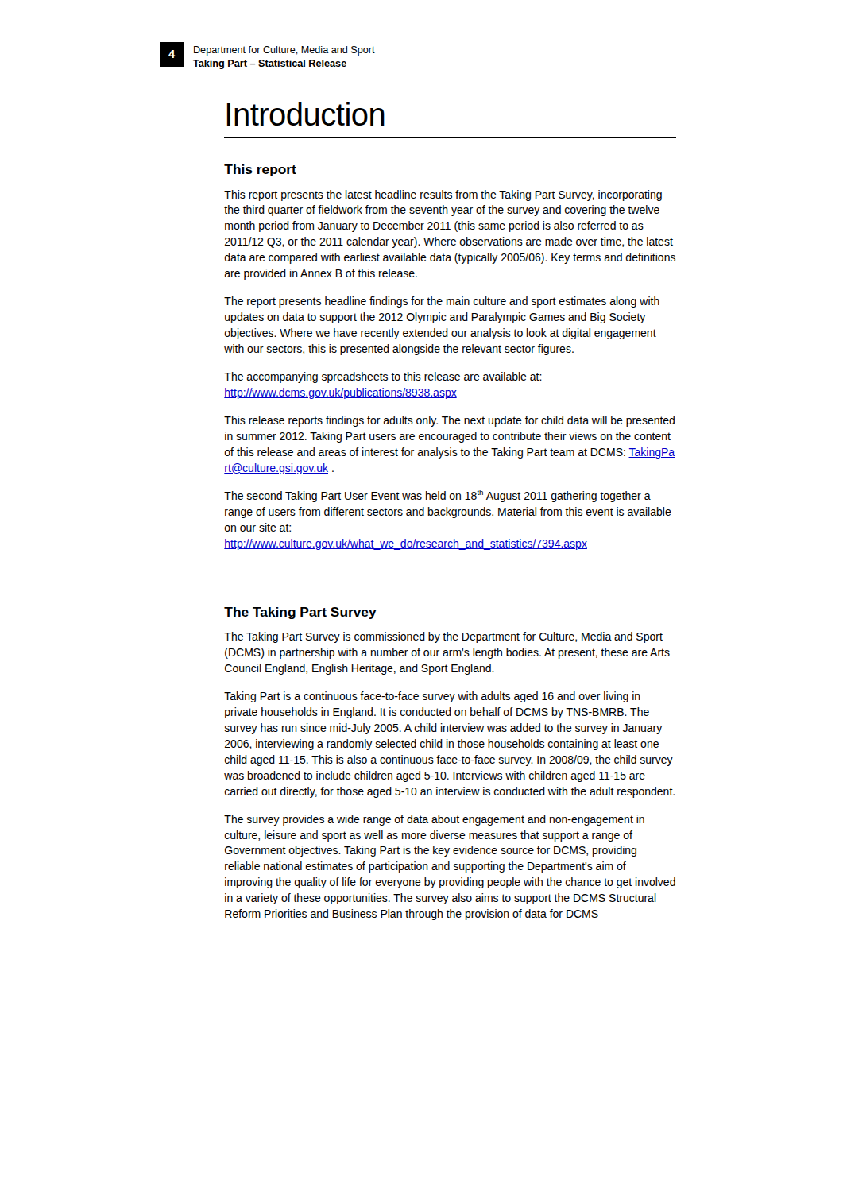4
Department for Culture, Media and Sport
Taking Part – Statistical Release
Introduction
This report
This report presents the latest headline results from the Taking Part Survey, incorporating the third quarter of fieldwork from the seventh year of the survey and covering the twelve month period from January to December 2011 (this same period is also referred to as 2011/12 Q3, or the 2011 calendar year). Where observations are made over time, the latest data are compared with earliest available data (typically 2005/06). Key terms and definitions are provided in Annex B of this release.
The report presents headline findings for the main culture and sport estimates along with updates on data to support the 2012 Olympic and Paralympic Games and Big Society objectives. Where we have recently extended our analysis to look at digital engagement with our sectors, this is presented alongside the relevant sector figures.
The accompanying spreadsheets to this release are available at:
http://www.dcms.gov.uk/publications/8938.aspx
This release reports findings for adults only. The next update for child data will be presented in summer 2012. Taking Part users are encouraged to contribute their views on the content of this release and areas of interest for analysis to the Taking Part team at DCMS: TakingPart@culture.gsi.gov.uk .
The second Taking Part User Event was held on 18th August 2011 gathering together a range of users from different sectors and backgrounds. Material from this event is available on our site at:
http://www.culture.gov.uk/what_we_do/research_and_statistics/7394.aspx
The Taking Part Survey
The Taking Part Survey is commissioned by the Department for Culture, Media and Sport (DCMS) in partnership with a number of our arm's length bodies. At present, these are Arts Council England, English Heritage, and Sport England.
Taking Part is a continuous face-to-face survey with adults aged 16 and over living in private households in England. It is conducted on behalf of DCMS by TNS-BMRB. The survey has run since mid-July 2005. A child interview was added to the survey in January 2006, interviewing a randomly selected child in those households containing at least one child aged 11-15. This is also a continuous face-to-face survey. In 2008/09, the child survey was broadened to include children aged 5-10. Interviews with children aged 11-15 are carried out directly, for those aged 5-10 an interview is conducted with the adult respondent.
The survey provides a wide range of data about engagement and non-engagement in culture, leisure and sport as well as more diverse measures that support a range of Government objectives. Taking Part is the key evidence source for DCMS, providing reliable national estimates of participation and supporting the Department's aim of improving the quality of life for everyone by providing people with the chance to get involved in a variety of these opportunities. The survey also aims to support the DCMS Structural Reform Priorities and Business Plan through the provision of data for DCMS